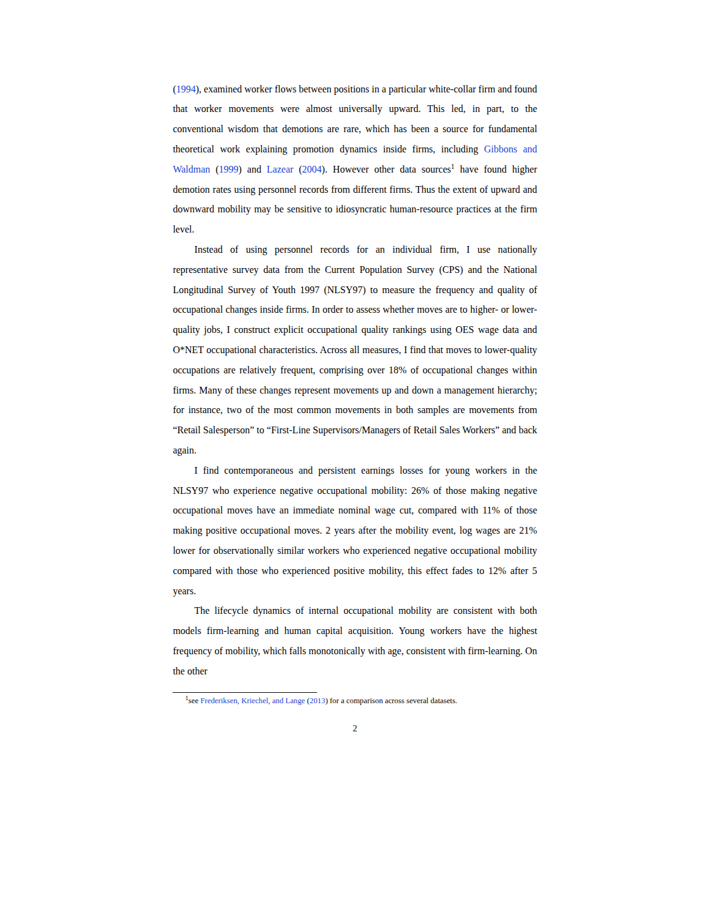(1994), examined worker flows between positions in a particular white-collar firm and found that worker movements were almost universally upward. This led, in part, to the conventional wisdom that demotions are rare, which has been a source for fundamental theoretical work explaining promotion dynamics inside firms, including Gibbons and Waldman (1999) and Lazear (2004). However other data sources1 have found higher demotion rates using personnel records from different firms. Thus the extent of upward and downward mobility may be sensitive to idiosyncratic human-resource practices at the firm level.
Instead of using personnel records for an individual firm, I use nationally representative survey data from the Current Population Survey (CPS) and the National Longitudinal Survey of Youth 1997 (NLSY97) to measure the frequency and quality of occupational changes inside firms. In order to assess whether moves are to higher- or lower-quality jobs, I construct explicit occupational quality rankings using OES wage data and O*NET occupational characteristics. Across all measures, I find that moves to lower-quality occupations are relatively frequent, comprising over 18% of occupational changes within firms. Many of these changes represent movements up and down a management hierarchy; for instance, two of the most common movements in both samples are movements from “Retail Salesperson” to “First-Line Supervisors/Managers of Retail Sales Workers” and back again.
I find contemporaneous and persistent earnings losses for young workers in the NLSY97 who experience negative occupational mobility: 26% of those making negative occupational moves have an immediate nominal wage cut, compared with 11% of those making positive occupational moves. 2 years after the mobility event, log wages are 21% lower for observationally similar workers who experienced negative occupational mobility compared with those who experienced positive mobility, this effect fades to 12% after 5 years.
The lifecycle dynamics of internal occupational mobility are consistent with both models firm-learning and human capital acquisition. Young workers have the highest frequency of mobility, which falls monotonically with age, consistent with firm-learning. On the other
1see Frederiksen, Kriechel, and Lange (2013) for a comparison across several datasets.
2